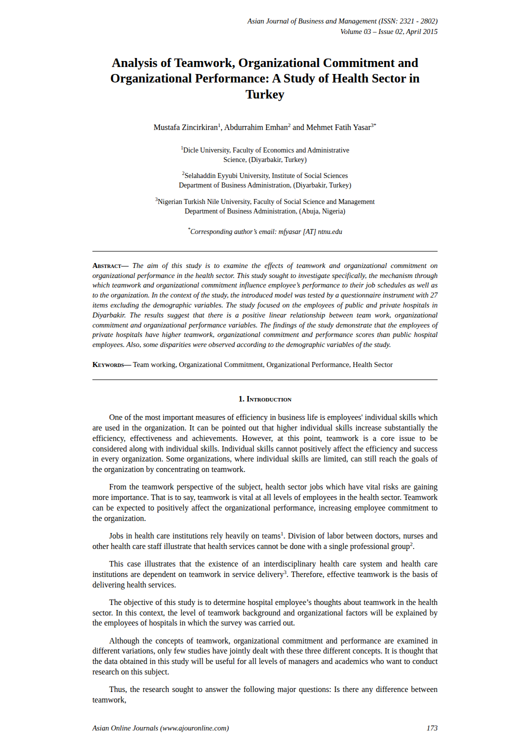Asian Journal of Business and Management (ISSN: 2321 - 2802)
Volume 03 – Issue 02, April 2015
Analysis of Teamwork, Organizational Commitment and Organizational Performance: A Study of Health Sector in Turkey
Mustafa Zincirkiran1, Abdurrahim Emhan2 and Mehmet Fatih Yasar3*
1Dicle University, Faculty of Economics and Administrative
Science, (Diyarbakir, Turkey)
2Selahaddin Eyyubi University, Institute of Social Sciences
Department of Business Administration, (Diyarbakir, Turkey)
3Nigerian Turkish Nile University, Faculty of Social Science and Management
Department of Business Administration, (Abuja, Nigeria)
*Corresponding author’s email: mfyasar [AT] ntnu.edu
Abstract— The aim of this study is to examine the effects of teamwork and organizational commitment on organizational performance in the health sector. This study sought to investigate specifically, the mechanism through which teamwork and organizational commitment influence employee’s performance to their job schedules as well as to the organization. In the context of the study, the introduced model was tested by a questionnaire instrument with 27 items excluding the demographic variables. The study focused on the employees of public and private hospitals in Diyarbakir. The results suggest that there is a positive linear relationship between team work, organizational commitment and organizational performance variables. The findings of the study demonstrate that the employees of private hospitals have higher teamwork, organizational commitment and performance scores than public hospital employees. Also, some disparities were observed according to the demographic variables of the study.
Keywords— Team working, Organizational Commitment, Organizational Performance, Health Sector
1. Introduction
One of the most important measures of efficiency in business life is employees' individual skills which are used in the organization. It can be pointed out that higher individual skills increase substantially the efficiency, effectiveness and achievements. However, at this point, teamwork is a core issue to be considered along with individual skills. Individual skills cannot positively affect the efficiency and success in every organization. Some organizations, where individual skills are limited, can still reach the goals of the organization by concentrating on teamwork.
From the teamwork perspective of the subject, health sector jobs which have vital risks are gaining more importance. That is to say, teamwork is vital at all levels of employees in the health sector. Teamwork can be expected to positively affect the organizational performance, increasing employee commitment to the organization.
Jobs in health care institutions rely heavily on teams1. Division of labor between doctors, nurses and other health care staff illustrate that health services cannot be done with a single professional group2.
This case illustrates that the existence of an interdisciplinary health care system and health care institutions are dependent on teamwork in service delivery3. Therefore, effective teamwork is the basis of delivering health services.
The objective of this study is to determine hospital employee’s thoughts about teamwork in the health sector. In this context, the level of teamwork background and organizational factors will be explained by the employees of hospitals in which the survey was carried out.
Although the concepts of teamwork, organizational commitment and performance are examined in different variations, only few studies have jointly dealt with these three different concepts. It is thought that the data obtained in this study will be useful for all levels of managers and academics who want to conduct research on this subject.
Thus, the research sought to answer the following major questions: Is there any difference between teamwork,
Asian Online Journals (www.ajouronline.com) 173